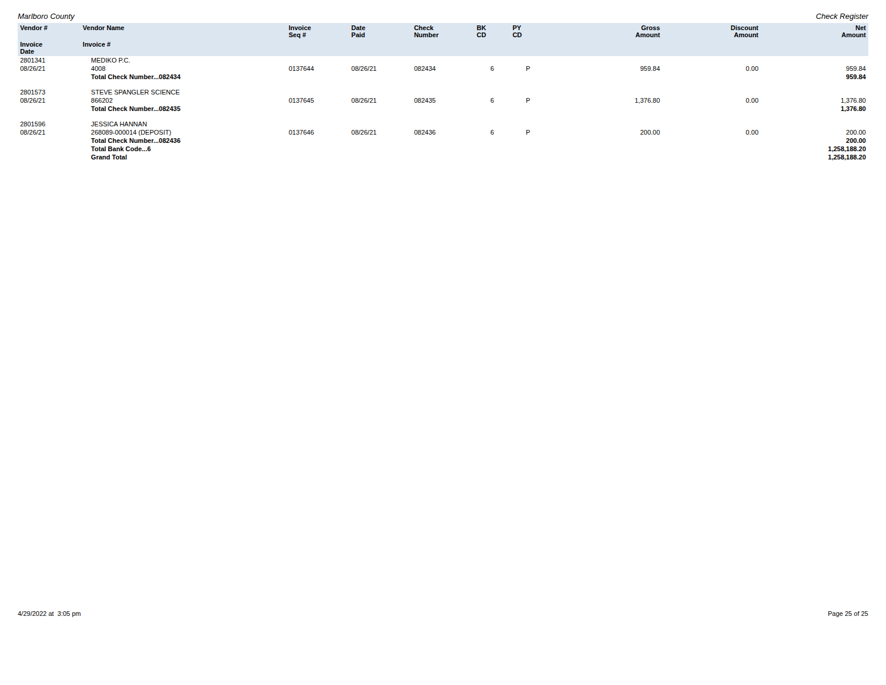Marlboro County Check Register
| Vendor # | Vendor Name | Invoice Seq # | Date Paid | Check Number | BK CD | PY CD | Gross Amount | Discount Amount | Net Amount |
| --- | --- | --- | --- | --- | --- | --- | --- | --- | --- |
| Invoice Date | Invoice # | |
| 2801341 | MEDIKO P.C. | | | | | | | | |
| 08/26/21 | 4008 | 0137644 | 08/26/21 | 082434 | 6 | P | 959.84 | 0.00 | 959.84 |
| | Total Check Number...082434 | | | | | | | | 959.84 |
| 2801573 | STEVE SPANGLER SCIENCE | | | | | | | | |
| 08/26/21 | 866202 | 0137645 | 08/26/21 | 082435 | 6 | P | 1,376.80 | 0.00 | 1,376.80 |
| | Total Check Number...082435 | | | | | | | | 1,376.80 |
| 2801596 | JESSICA HANNAN | | | | | | | | |
| 08/26/21 | 268089-000014 (DEPOSIT) | 0137646 | 08/26/21 | 082436 | 6 | P | 200.00 | 0.00 | 200.00 |
| | Total Check Number...082436 | | | | | | | | 200.00 |
| | Total Bank Code...6 | | | | | | | | 1,258,188.20 |
| | Grand Total | | | | | | | | 1,258,188.20 |
4/29/2022 at 3:05 pm Page 25 of 25